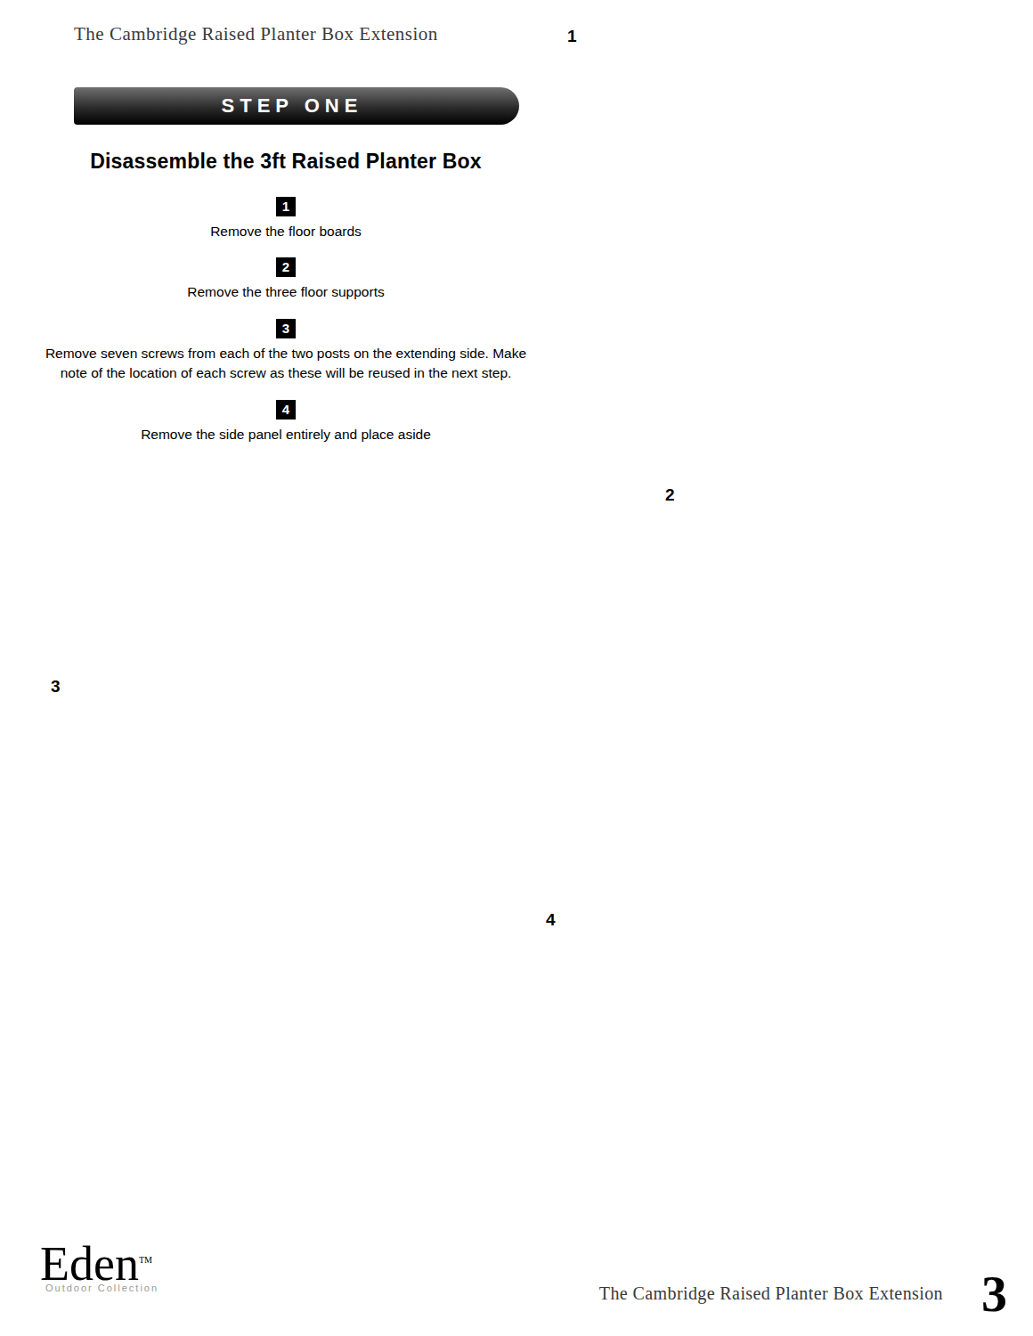The Cambridge Raised Planter Box Extension
STEP ONE
Disassemble the 3ft Raised Planter Box
1
Remove the floor boards
2
Remove the three floor supports
3
Remove seven screws from each of the two posts on the extending side. Make note of the location of each screw as these will be reused in the next step.
4
Remove the side panel entirely and place aside
1
2
3
4
EdenTM
Outdoor Collection
The Cambridge Raised Planter Box Extension
3